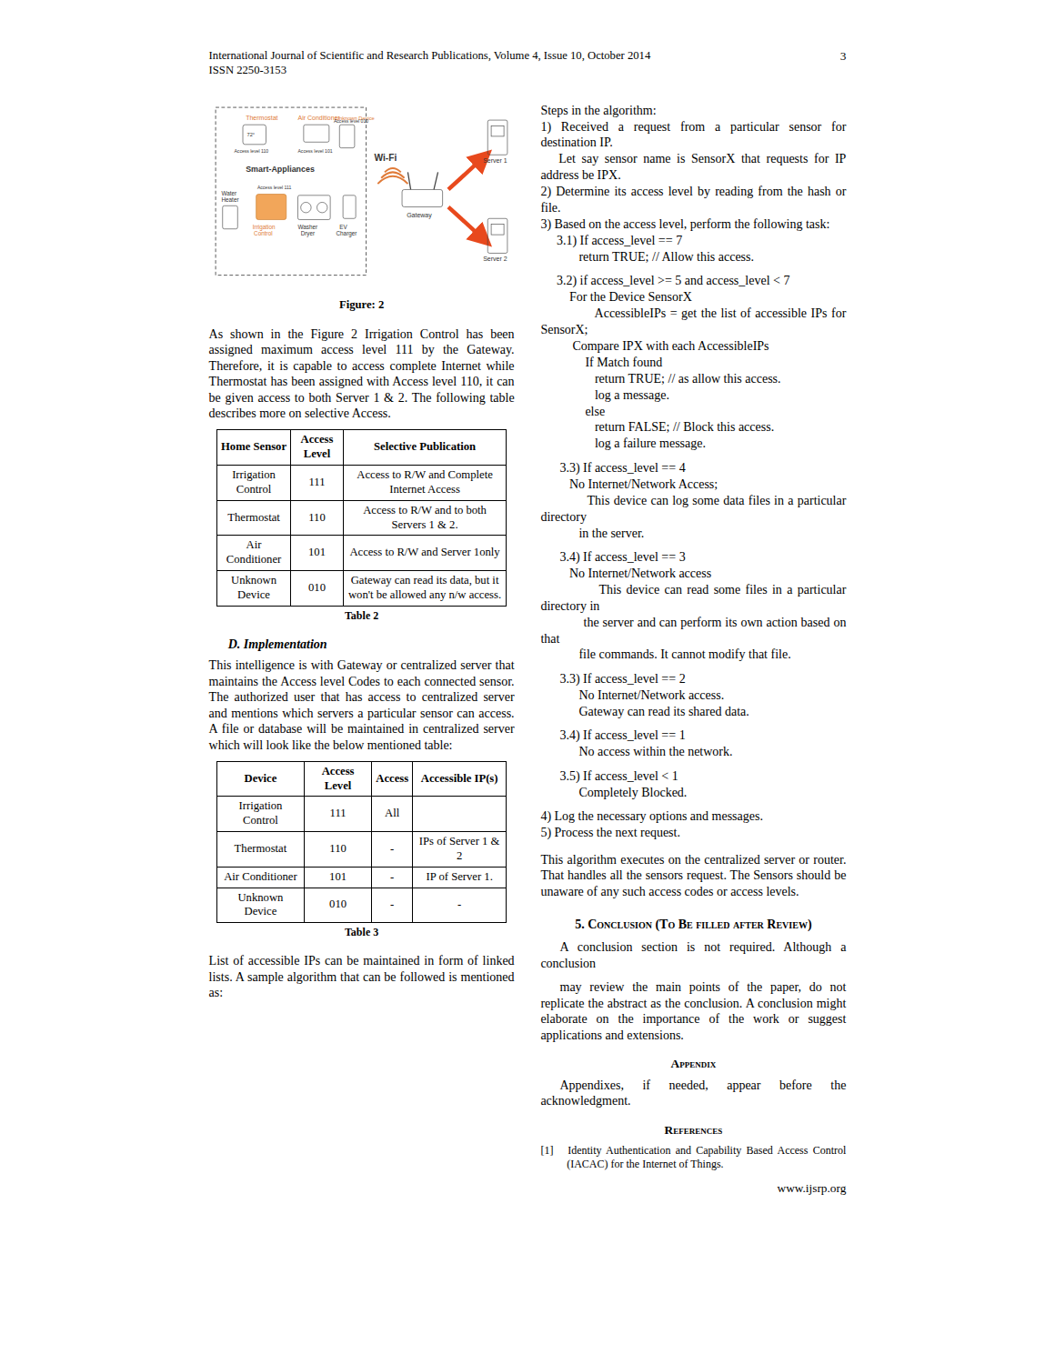International Journal of Scientific and Research Publications, Volume 4, Issue 10, October 2014
ISSN 2250-3153 3
Figure: 2
As shown in the Figure 2 Irrigation Control has been assigned maximum access level 111 by the Gateway. Therefore, it is capable to access complete Internet while Thermostat has been assigned with Access level 110, it can be given access to both Server 1 & 2. The following table describes more on selective Access.
| Home Sensor | Access Level | Selective Publication |
| --- | --- | --- |
| Irrigation Control | 111 | Access to R/W and Complete Internet Access |
| Thermostat | 110 | Access to R/W and to both Servers 1 & 2. |
| Air Conditioner | 101 | Access to R/W and Server 1only |
| Unknown Device | 010 | Gateway can read its data, but it won't be allowed any n/w access. |
Table 2
D. Implementation
This intelligence is with Gateway or centralized server that maintains the Access level Codes to each connected sensor. The authorized user that has access to centralized server and mentions which servers a particular sensor can access. A file or database will be maintained in centralized server which will look like the below mentioned table:
| Device | Access Level | Access | Accessible IP(s) |
| --- | --- | --- | --- |
| Irrigation Control | 111 | All | |
| Thermostat | 110 | - | IPs of Server 1 & 2 |
| Air Conditioner | 101 | - | IP of Server 1. |
| Unknown Device | 010 | - | - |
Table 3
List of accessible IPs can be maintained in form of linked lists. A sample algorithm that can be followed is mentioned as:
Steps in the algorithm:
1) Received a request from a particular sensor for destination IP.
Let say sensor name is SensorX that requests for IP address be IPX.
2) Determine its access level by reading from the hash or file.
3) Based on the access level, perform the following task:
3.1) If access_level == 7
return TRUE; // Allow this access.
3.2) if access_level >= 5 and access_level < 7
For the Device SensorX
AccessibleIPs = get the list of accessible IPs for SensorX;
Compare IPX with each AccessibleIPs
If Match found
return TRUE; // as allow this access.
log a message.
else
return FALSE; // Block this access.
log a failure message.
3.3) If access_level == 4
No Internet/Network Access;
This device can log some data files in a particular directory
in the server.
3.4) If access_level == 3
No Internet/Network access
This device can read some files in a particular directory in
the server and can perform its own action based on that
file commands. It cannot modify that file.
3.3) If access_level == 2
No Internet/Network access.
Gateway can read its shared data.
3.4) If access_level == 1
No access within the network.
3.5) If access_level < 1
Completely Blocked.
4) Log the necessary options and messages.
5) Process the next request.
This algorithm executes on the centralized server or router. That handles all the sensors request. The Sensors should be unaware of any such access codes or access levels.
5. Conclusion (To Be filled after Review)
A conclusion section is not required. Although a conclusion
may review the main points of the paper, do not replicate the abstract as the conclusion. A conclusion might elaborate on the importance of the work or suggest applications and extensions.
Appendix
Appendixes, if needed, appear before the acknowledgment.
References
[1] Identity Authentication and Capability Based Access Control (IACAC) for the Internet of Things.
www.ijsrp.org